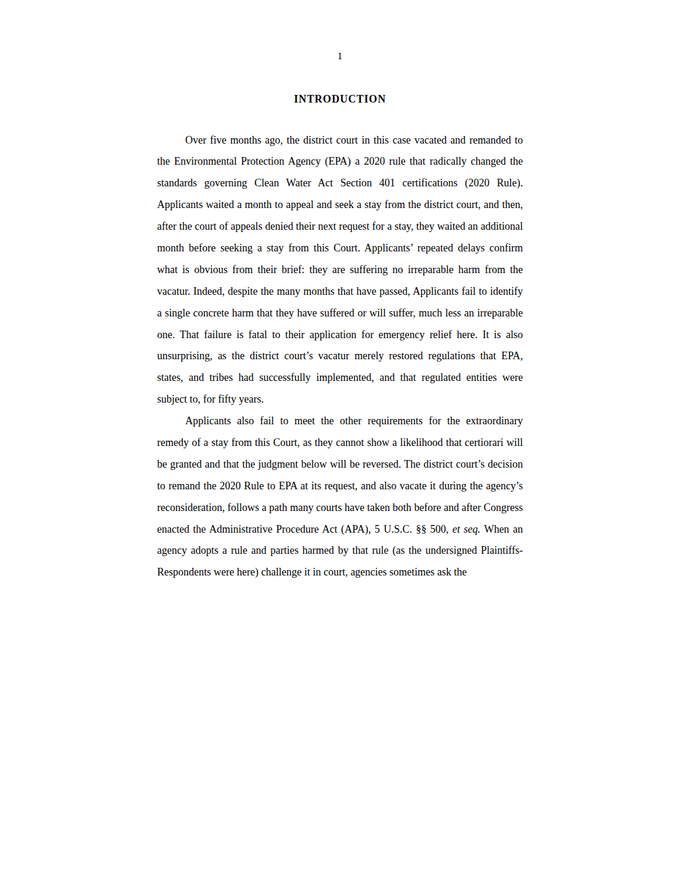1
Introduction
Over five months ago, the district court in this case vacated and remanded to the Environmental Protection Agency (EPA) a 2020 rule that radically changed the standards governing Clean Water Act Section 401 certifications (2020 Rule). Applicants waited a month to appeal and seek a stay from the district court, and then, after the court of appeals denied their next request for a stay, they waited an additional month before seeking a stay from this Court. Applicants’ repeated delays confirm what is obvious from their brief: they are suffering no irreparable harm from the vacatur. Indeed, despite the many months that have passed, Applicants fail to identify a single concrete harm that they have suffered or will suffer, much less an irreparable one. That failure is fatal to their application for emergency relief here. It is also unsurprising, as the district court’s vacatur merely restored regulations that EPA, states, and tribes had successfully implemented, and that regulated entities were subject to, for fifty years.
Applicants also fail to meet the other requirements for the extraordinary remedy of a stay from this Court, as they cannot show a likelihood that certiorari will be granted and that the judgment below will be reversed. The district court’s decision to remand the 2020 Rule to EPA at its request, and also vacate it during the agency’s reconsideration, follows a path many courts have taken both before and after Congress enacted the Administrative Procedure Act (APA), 5 U.S.C. §§ 500, et seq. When an agency adopts a rule and parties harmed by that rule (as the undersigned Plaintiffs-Respondents were here) challenge it in court, agencies sometimes ask the